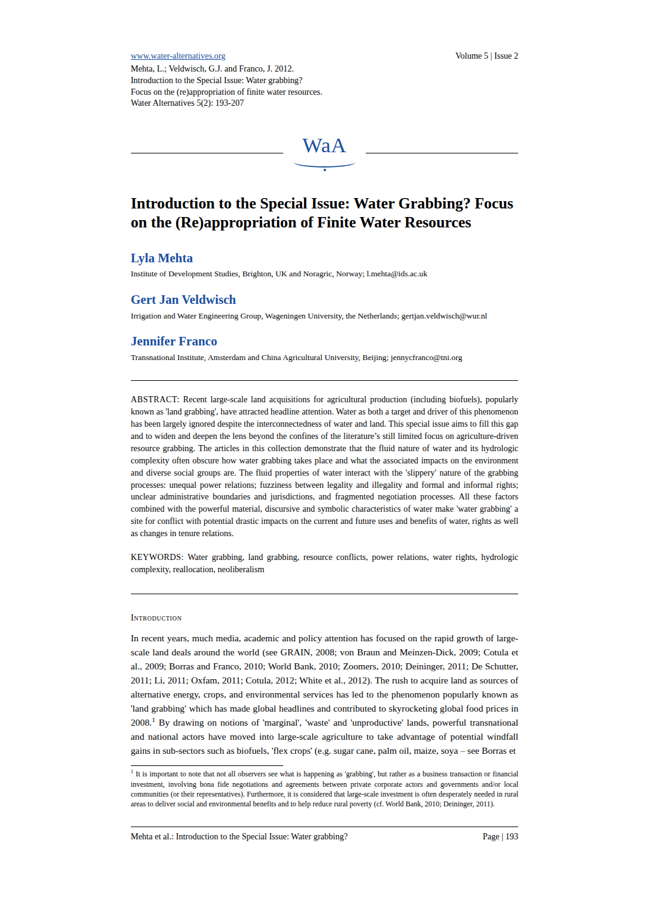www.water-alternatives.org
Volume 5 | Issue 2
Mehta, L.; Veldwisch, G.J. and Franco, J. 2012.
Introduction to the Special Issue: Water grabbing?
Focus on the (re)appropriation of finite water resources.
Water Alternatives 5(2): 193-207
WaA
Introduction to the Special Issue: Water Grabbing? Focus on the (Re)appropriation of Finite Water Resources
Lyla Mehta
Institute of Development Studies, Brighton, UK and Noragric, Norway; l.mehta@ids.ac.uk
Gert Jan Veldwisch
Irrigation and Water Engineering Group, Wageningen University, the Netherlands; gertjan.veldwisch@wur.nl
Jennifer Franco
Transnational Institute, Amsterdam and China Agricultural University, Beijing; jennycfranco@tni.org
ABSTRACT: Recent large-scale land acquisitions for agricultural production (including biofuels), popularly known as 'land grabbing', have attracted headline attention. Water as both a target and driver of this phenomenon has been largely ignored despite the interconnectedness of water and land. This special issue aims to fill this gap and to widen and deepen the lens beyond the confines of the literature’s still limited focus on agriculture-driven resource grabbing. The articles in this collection demonstrate that the fluid nature of water and its hydrologic complexity often obscure how water grabbing takes place and what the associated impacts on the environment and diverse social groups are. The fluid properties of water interact with the 'slippery' nature of the grabbing processes: unequal power relations; fuzziness between legality and illegality and formal and informal rights; unclear administrative boundaries and jurisdictions, and fragmented negotiation processes. All these factors combined with the powerful material, discursive and symbolic characteristics of water make 'water grabbing' a site for conflict with potential drastic impacts on the current and future uses and benefits of water, rights as well as changes in tenure relations.
KEYWORDS: Water grabbing, land grabbing, resource conflicts, power relations, water rights, hydrologic complexity, reallocation, neoliberalism
Introduction
In recent years, much media, academic and policy attention has focused on the rapid growth of large-scale land deals around the world (see GRAIN, 2008; von Braun and Meinzen-Dick, 2009; Cotula et al., 2009; Borras and Franco, 2010; World Bank, 2010; Zoomers, 2010; Deininger, 2011; De Schutter, 2011; Li, 2011; Oxfam, 2011; Cotula, 2012; White et al., 2012). The rush to acquire land as sources of alternative energy, crops, and environmental services has led to the phenomenon popularly known as 'land grabbing' which has made global headlines and contributed to skyrocketing global food prices in 2008.1 By drawing on notions of 'marginal', 'waste' and 'unproductive' lands, powerful transnational and national actors have moved into large-scale agriculture to take advantage of potential windfall gains in sub-sectors such as biofuels, 'flex crops' (e.g. sugar cane, palm oil, maize, soya – see Borras et
1 It is important to note that not all observers see what is happening as 'grabbing', but rather as a business transaction or financial investment, involving bona fide negotiations and agreements between private corporate actors and governments and/or local communities (or their representatives). Furthermore, it is considered that large-scale investment is often desperately needed in rural areas to deliver social and environmental benefits and to help reduce rural poverty (cf. World Bank, 2010; Deininger, 2011).
Mehta et al.: Introduction to the Special Issue: Water grabbing?
Page | 193